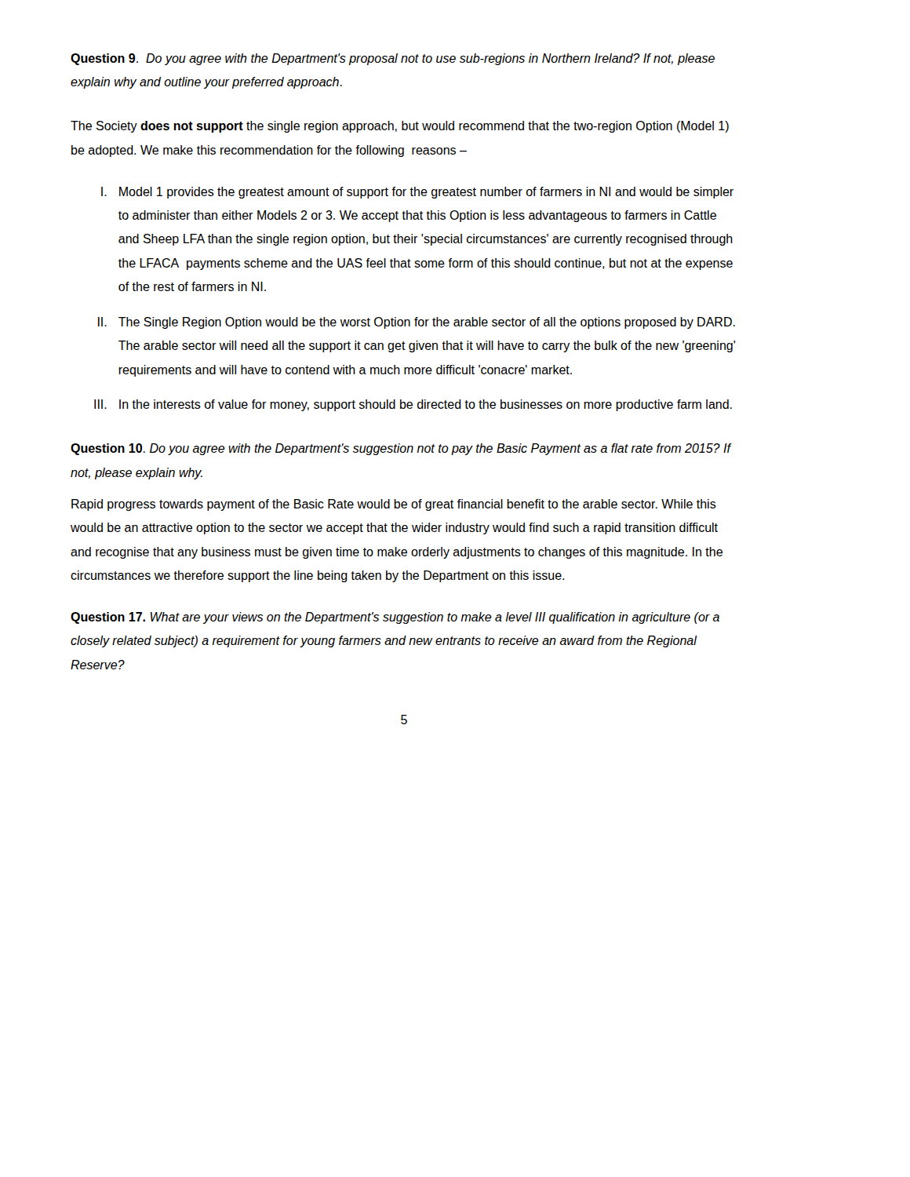Question 9. Do you agree with the Department's proposal not to use sub-regions in Northern Ireland? If not, please explain why and outline your preferred approach.
The Society does not support the single region approach, but would recommend that the two-region Option (Model 1) be adopted. We make this recommendation for the following reasons –
Model 1 provides the greatest amount of support for the greatest number of farmers in NI and would be simpler to administer than either Models 2 or 3. We accept that this Option is less advantageous to farmers in Cattle and Sheep LFA than the single region option, but their 'special circumstances' are currently recognised through the LFACA payments scheme and the UAS feel that some form of this should continue, but not at the expense of the rest of farmers in NI.
The Single Region Option would be the worst Option for the arable sector of all the options proposed by DARD. The arable sector will need all the support it can get given that it will have to carry the bulk of the new 'greening' requirements and will have to contend with a much more difficult 'conacre' market.
In the interests of value for money, support should be directed to the businesses on more productive farm land.
Question 10. Do you agree with the Department's suggestion not to pay the Basic Payment as a flat rate from 2015? If not, please explain why.
Rapid progress towards payment of the Basic Rate would be of great financial benefit to the arable sector. While this would be an attractive option to the sector we accept that the wider industry would find such a rapid transition difficult and recognise that any business must be given time to make orderly adjustments to changes of this magnitude. In the circumstances we therefore support the line being taken by the Department on this issue.
Question 17. What are your views on the Department's suggestion to make a level III qualification in agriculture (or a closely related subject) a requirement for young farmers and new entrants to receive an award from the Regional Reserve?
5